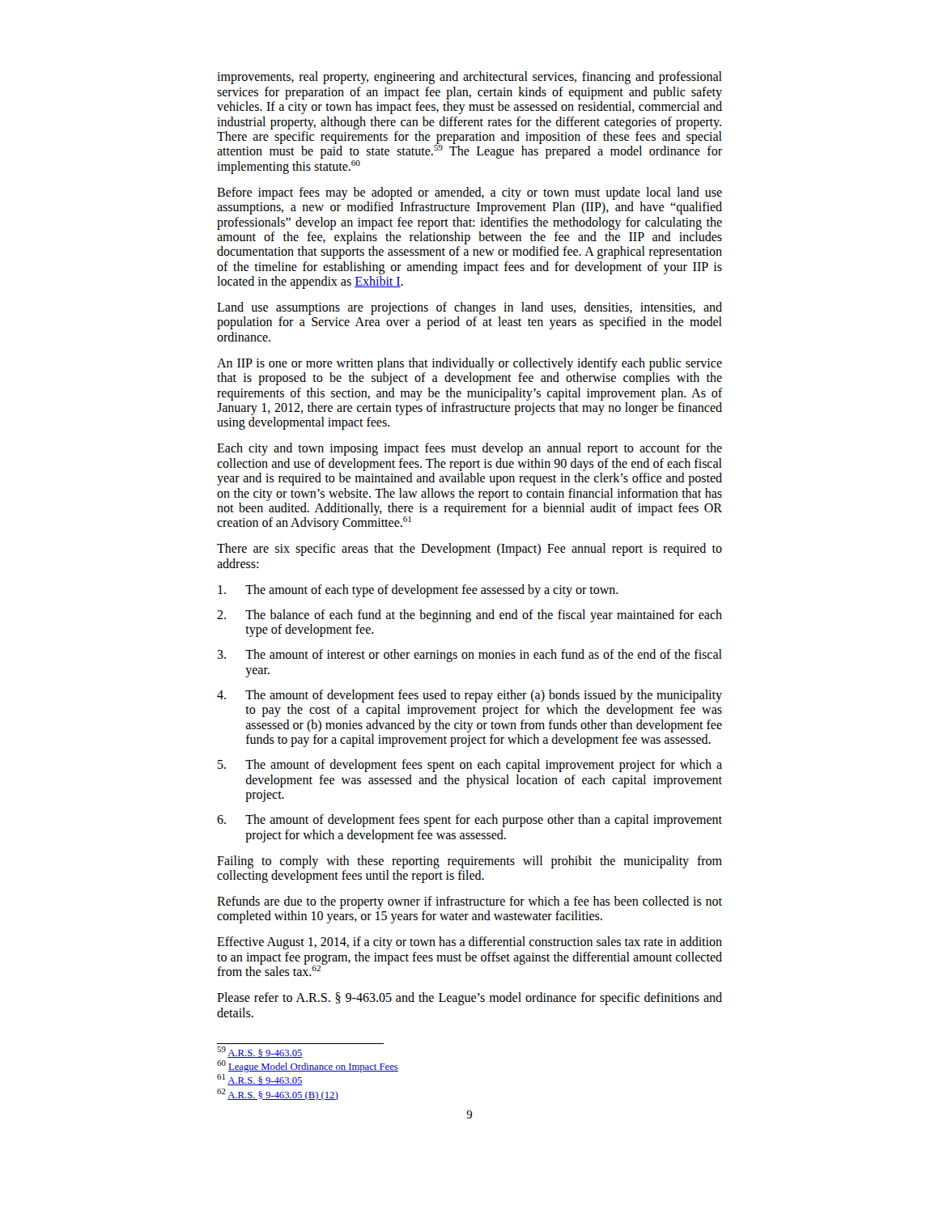improvements, real property, engineering and architectural services, financing and professional services for preparation of an impact fee plan, certain kinds of equipment and public safety vehicles. If a city or town has impact fees, they must be assessed on residential, commercial and industrial property, although there can be different rates for the different categories of property. There are specific requirements for the preparation and imposition of these fees and special attention must be paid to state statute.59 The League has prepared a model ordinance for implementing this statute.60
Before impact fees may be adopted or amended, a city or town must update local land use assumptions, a new or modified Infrastructure Improvement Plan (IIP), and have “qualified professionals” develop an impact fee report that: identifies the methodology for calculating the amount of the fee, explains the relationship between the fee and the IIP and includes documentation that supports the assessment of a new or modified fee. A graphical representation of the timeline for establishing or amending impact fees and for development of your IIP is located in the appendix as Exhibit I.
Land use assumptions are projections of changes in land uses, densities, intensities, and population for a Service Area over a period of at least ten years as specified in the model ordinance.
An IIP is one or more written plans that individually or collectively identify each public service that is proposed to be the subject of a development fee and otherwise complies with the requirements of this section, and may be the municipality’s capital improvement plan. As of January 1, 2012, there are certain types of infrastructure projects that may no longer be financed using developmental impact fees.
Each city and town imposing impact fees must develop an annual report to account for the collection and use of development fees. The report is due within 90 days of the end of each fiscal year and is required to be maintained and available upon request in the clerk’s office and posted on the city or town’s website. The law allows the report to contain financial information that has not been audited. Additionally, there is a requirement for a biennial audit of impact fees OR creation of an Advisory Committee.61
There are six specific areas that the Development (Impact) Fee annual report is required to address:
The amount of each type of development fee assessed by a city or town.
The balance of each fund at the beginning and end of the fiscal year maintained for each type of development fee.
The amount of interest or other earnings on monies in each fund as of the end of the fiscal year.
The amount of development fees used to repay either (a) bonds issued by the municipality to pay the cost of a capital improvement project for which the development fee was assessed or (b) monies advanced by the city or town from funds other than development fee funds to pay for a capital improvement project for which a development fee was assessed.
The amount of development fees spent on each capital improvement project for which a development fee was assessed and the physical location of each capital improvement project.
The amount of development fees spent for each purpose other than a capital improvement project for which a development fee was assessed.
Failing to comply with these reporting requirements will prohibit the municipality from collecting development fees until the report is filed.
Refunds are due to the property owner if infrastructure for which a fee has been collected is not completed within 10 years, or 15 years for water and wastewater facilities.
Effective August 1, 2014, if a city or town has a differential construction sales tax rate in addition to an impact fee program, the impact fees must be offset against the differential amount collected from the sales tax.62
Please refer to A.R.S. § 9-463.05 and the League’s model ordinance for specific definitions and details.
59 A.R.S. § 9-463.05
60 League Model Ordinance on Impact Fees
61 A.R.S. § 9-463.05
62 A.R.S. § 9-463.05 (B) (12)
9